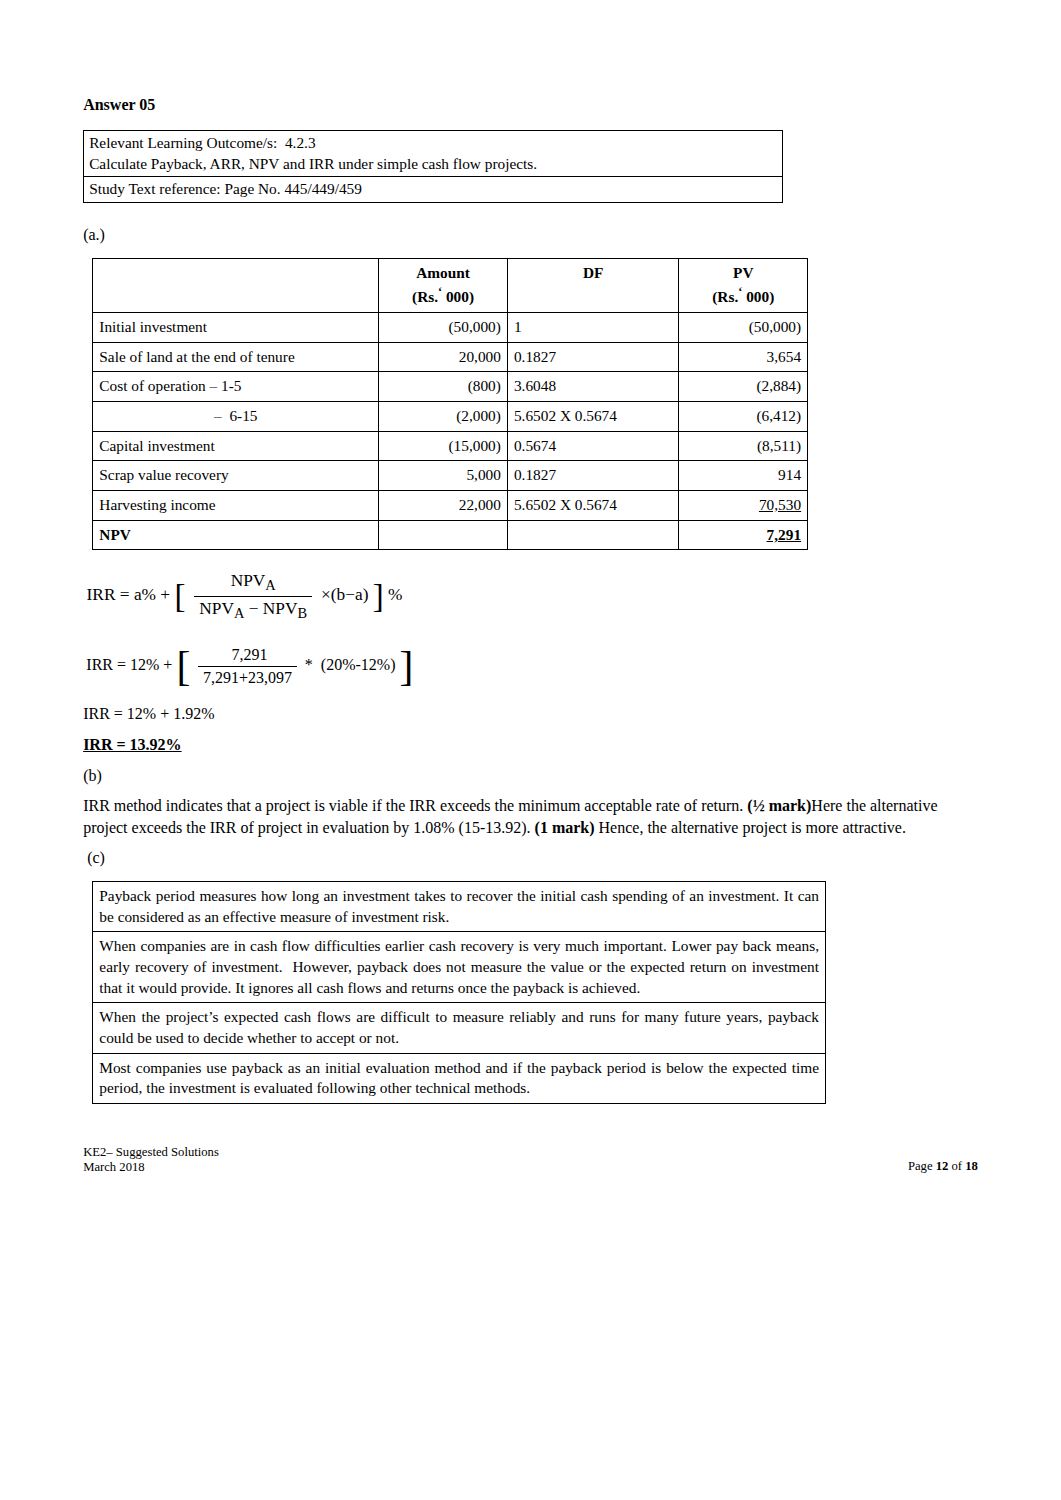Answer 05
Relevant Learning Outcome/s: 4.2.3
Calculate Payback, ARR, NPV and IRR under simple cash flow projects.
Study Text reference: Page No. 445/449/459
(a.)
| | Amount (Rs. ‘ 000) | DF | PV (Rs. ‘ 000) |
| --- | --- | --- | --- |
| Initial investment | (50,000) | 1 | (50,000) |
| Sale of land at the end of tenure | 20,000 | 0.1827 | 3,654 |
| Cost of operation – 1-5 | (800) | 3.6048 | (2,884) |
| – 6-15 | (2,000) | 5.6502 X 0.5674 | (6,412) |
| Capital investment | (15,000) | 0.5674 | (8,511) |
| Scrap value recovery | 5,000 | 0.1827 | 914 |
| Harvesting income | 22,000 | 5.6502 X 0.5674 | 70,530 |
| NPV | | | 7,291 |
IRR = a% + [ NPVA NPVA − NPVB ×(b−a) ] %
IRR = 12% + [ 7,291 7,291+23,097 * (20%-12%) ]
IRR = 12% + 1.92%
IRR = 13.92%
(b)
IRR method indicates that a project is viable if the IRR exceeds the minimum acceptable rate of return. (½ mark) Here the alternative project exceeds the IRR of project in evaluation by 1.08% (15-13.92). (1 mark) Hence, the alternative project is more attractive.
(c)
| Payback period measures how long an investment takes to recover the initial cash spending of an investment. It can be considered as an effective measure of investment risk. |
| When companies are in cash flow difficulties earlier cash recovery is very much important. Lower pay back means, early recovery of investment. However, payback does not measure the value or the expected return on investment that it would provide. It ignores all cash flows and returns once the payback is achieved. |
| When the project’s expected cash flows are difficult to measure reliably and runs for many future years, payback could be used to decide whether to accept or not. |
| Most companies use payback as an initial evaluation method and if the payback period is below the expected time period, the investment is evaluated following other technical methods. |
KE2– Suggested Solutions
March 2018
Page 12 of 18